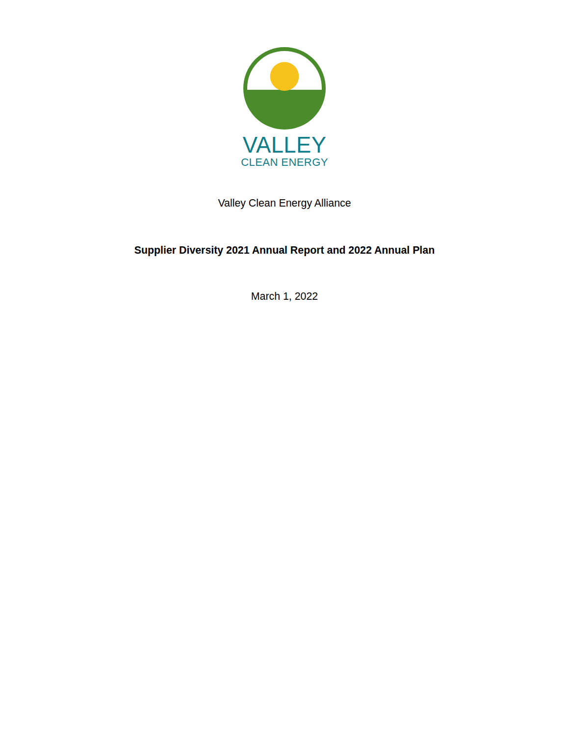VALLEY
CLEAN ENERGY
Valley Clean Energy Alliance
Supplier Diversity 2021 Annual Report and 2022 Annual Plan
March 1, 2022